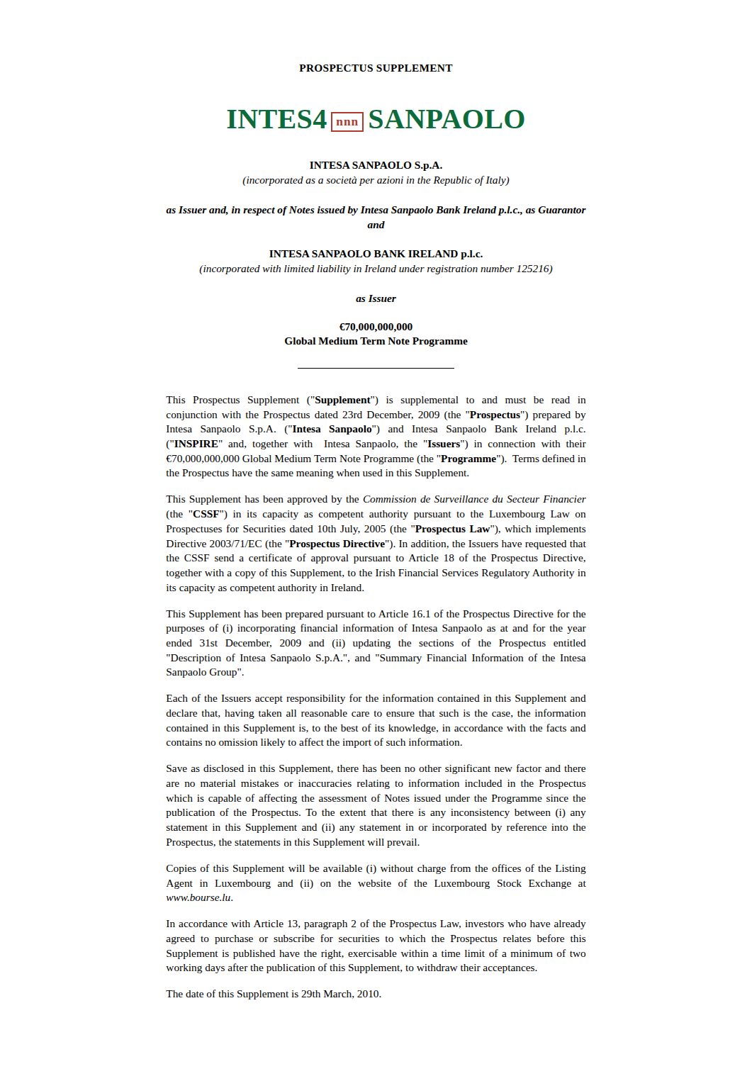PROSPECTUS SUPPLEMENT
INTES4 nnn SANPAOLO
INTESA SANPAOLO S.p.A.
(incorporated as a società per azioni in the Republic of Italy)
as Issuer and, in respect of Notes issued by Intesa Sanpaolo Bank Ireland p.l.c., as Guarantor and
INTESA SANPAOLO BANK IRELAND p.l.c.
(incorporated with limited liability in Ireland under registration number 125216)
as Issuer
€70,000,000,000
Global Medium Term Note Programme
This Prospectus Supplement ("Supplement") is supplemental to and must be read in conjunction with the Prospectus dated 23rd December, 2009 (the "Prospectus") prepared by Intesa Sanpaolo S.p.A. ("Intesa Sanpaolo") and Intesa Sanpaolo Bank Ireland p.l.c. ("INSPIRE" and, together with Intesa Sanpaolo, the "Issuers") in connection with their €70,000,000,000 Global Medium Term Note Programme (the "Programme"). Terms defined in the Prospectus have the same meaning when used in this Supplement.
This Supplement has been approved by the Commission de Surveillance du Secteur Financier (the "CSSF") in its capacity as competent authority pursuant to the Luxembourg Law on Prospectuses for Securities dated 10th July, 2005 (the "Prospectus Law"), which implements Directive 2003/71/EC (the "Prospectus Directive"). In addition, the Issuers have requested that the CSSF send a certificate of approval pursuant to Article 18 of the Prospectus Directive, together with a copy of this Supplement, to the Irish Financial Services Regulatory Authority in its capacity as competent authority in Ireland.
This Supplement has been prepared pursuant to Article 16.1 of the Prospectus Directive for the purposes of (i) incorporating financial information of Intesa Sanpaolo as at and for the year ended 31st December, 2009 and (ii) updating the sections of the Prospectus entitled "Description of Intesa Sanpaolo S.p.A.", and "Summary Financial Information of the Intesa Sanpaolo Group".
Each of the Issuers accept responsibility for the information contained in this Supplement and declare that, having taken all reasonable care to ensure that such is the case, the information contained in this Supplement is, to the best of its knowledge, in accordance with the facts and contains no omission likely to affect the import of such information.
Save as disclosed in this Supplement, there has been no other significant new factor and there are no material mistakes or inaccuracies relating to information included in the Prospectus which is capable of affecting the assessment of Notes issued under the Programme since the publication of the Prospectus. To the extent that there is any inconsistency between (i) any statement in this Supplement and (ii) any statement in or incorporated by reference into the Prospectus, the statements in this Supplement will prevail.
Copies of this Supplement will be available (i) without charge from the offices of the Listing Agent in Luxembourg and (ii) on the website of the Luxembourg Stock Exchange at www.bourse.lu.
In accordance with Article 13, paragraph 2 of the Prospectus Law, investors who have already agreed to purchase or subscribe for securities to which the Prospectus relates before this Supplement is published have the right, exercisable within a time limit of a minimum of two working days after the publication of this Supplement, to withdraw their acceptances.
The date of this Supplement is 29th March, 2010.